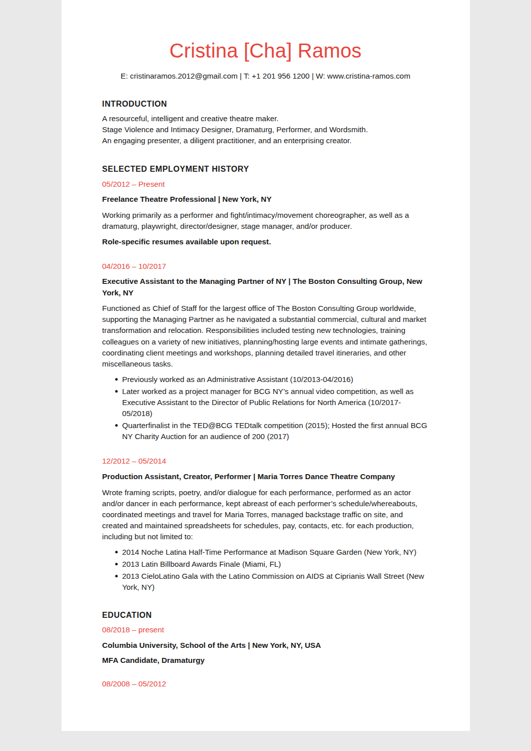Cristina [Cha] Ramos
E: cristinaramos.2012@gmail.com | T: +1 201 956 1200 | W: www.cristina-ramos.com
INTRODUCTION
A resourceful, intelligent and creative theatre maker.
Stage Violence and Intimacy Designer, Dramaturg, Performer, and Wordsmith.
An engaging presenter, a diligent practitioner, and an enterprising creator.
SELECTED EMPLOYMENT HISTORY
05/2012 – Present
Freelance Theatre Professional | New York, NY
Working primarily as a performer and fight/intimacy/movement choreographer, as well as a dramaturg, playwright, director/designer, stage manager, and/or producer.
Role-specific resumes available upon request.
04/2016 – 10/2017
Executive Assistant to the Managing Partner of NY | The Boston Consulting Group, New York, NY
Functioned as Chief of Staff for the largest office of The Boston Consulting Group worldwide, supporting the Managing Partner as he navigated a substantial commercial, cultural and market transformation and relocation. Responsibilities included testing new technologies, training colleagues on a variety of new initiatives, planning/hosting large events and intimate gatherings, coordinating client meetings and workshops, planning detailed travel itineraries, and other miscellaneous tasks.
Previously worked as an Administrative Assistant (10/2013-04/2016)
Later worked as a project manager for BCG NY’s annual video competition, as well as Executive Assistant to the Director of Public Relations for North America (10/2017-05/2018)
Quarterfinalist in the TED@BCG TEDtalk competition (2015); Hosted the first annual BCG NY Charity Auction for an audience of 200 (2017)
12/2012 – 05/2014
Production Assistant, Creator, Performer | Maria Torres Dance Theatre Company
Wrote framing scripts, poetry, and/or dialogue for each performance, performed as an actor and/or dancer in each performance, kept abreast of each performer’s schedule/whereabouts, coordinated meetings and travel for Maria Torres, managed backstage traffic on site, and created and maintained spreadsheets for schedules, pay, contacts, etc. for each production, including but not limited to:
2014 Noche Latina Half-Time Performance at Madison Square Garden (New York, NY)
2013 Latin Billboard Awards Finale (Miami, FL)
2013 CieloLatino Gala with the Latino Commission on AIDS at Ciprianis Wall Street (New York, NY)
EDUCATION
08/2018 – present
Columbia University, School of the Arts | New York, NY, USA
MFA Candidate, Dramaturgy
08/2008 – 05/2012